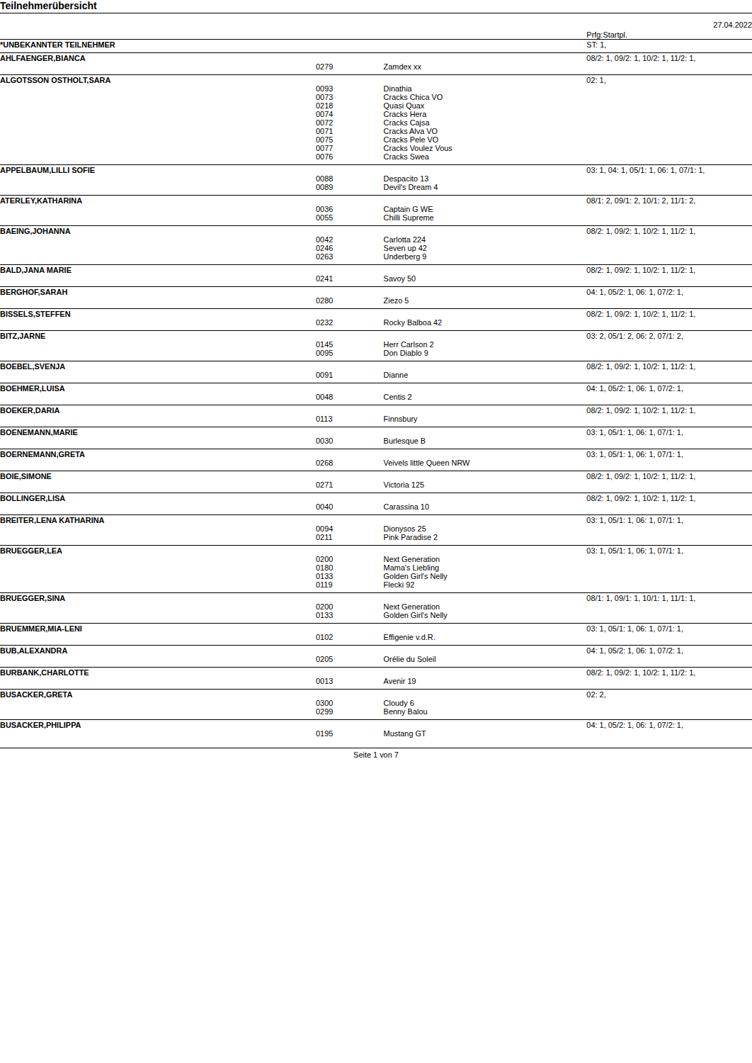Teilnehmerübersicht
27.04.2022
| | | | Prfg:Startpl. |
| *Unbekannter Teilnehmer | | | ST: 1, |
| Ahlfaenger,Bianca | | | 08/2: 1, 09/2: 1, 10/2: 1, 11/2: 1, |
| | 0279 | Zamdex xx | |
| Algotsson Ostholt,Sara | | | 02: 1, |
| | 0093 | Dinathia | |
| | 0073 | Cracks Chica VO | |
| | 0218 | Quasi Quax | |
| | 0074 | Cracks Hera | |
| | 0072 | Cracks Cajsa | |
| | 0071 | Cracks Alva VO | |
| | 0075 | Cracks Pele VO | |
| | 0077 | Cracks Voulez Vous | |
| | 0076 | Cracks Swea | |
| Appelbaum,Lilli Sofie | | | 03: 1, 04: 1, 05/1: 1, 06: 1, 07/1: 1, |
| | 0088 | Despacito 13 | |
| | 0089 | Devil's Dream 4 | |
| Aterley,Katharina | | | 08/1: 2, 09/1: 2, 10/1: 2, 11/1: 2, |
| | 0036 | Captain G WE | |
| | 0055 | Chilli Supreme | |
| Baeing,Johanna | | | 08/2: 1, 09/2: 1, 10/2: 1, 11/2: 1, |
| | 0042 | Carlotta 224 | |
| | 0246 | Seven up 42 | |
| | 0263 | Underberg 9 | |
| Bald,Jana Marie | | | 08/2: 1, 09/2: 1, 10/2: 1, 11/2: 1, |
| | 0241 | Savoy 50 | |
| Berghof,Sarah | | | 04: 1, 05/2: 1, 06: 1, 07/2: 1, |
| | 0280 | Ziezo 5 | |
| Bissels,Steffen | | | 08/2: 1, 09/2: 1, 10/2: 1, 11/2: 1, |
| | 0232 | Rocky Balboa 42 | |
| Bitz,Jarne | | | 03: 2, 05/1: 2, 06: 2, 07/1: 2, |
| | 0145 | Herr Carlson 2 | |
| | 0095 | Don Diablo 9 | |
| Boebel,Svenja | | | 08/2: 1, 09/2: 1, 10/2: 1, 11/2: 1, |
| | 0091 | Dianne | |
| Boehmer,Luisa | | | 04: 1, 05/2: 1, 06: 1, 07/2: 1, |
| | 0048 | Centis 2 | |
| Boeker,Daria | | | 08/2: 1, 09/2: 1, 10/2: 1, 11/2: 1, |
| | 0113 | Finnsbury | |
| Boenemann,Marie | | | 03: 1, 05/1: 1, 06: 1, 07/1: 1, |
| | 0030 | Burlesque B | |
| Boernemann,Greta | | | 03: 1, 05/1: 1, 06: 1, 07/1: 1, |
| | 0268 | Veivels little Queen NRW | |
| Boie,Simone | | | 08/2: 1, 09/2: 1, 10/2: 1, 11/2: 1, |
| | 0271 | Victoria 125 | |
| Bollinger,Lisa | | | 08/2: 1, 09/2: 1, 10/2: 1, 11/2: 1, |
| | 0040 | Carassina 10 | |
| Breiter,Lena Katharina | | | 03: 1, 05/1: 1, 06: 1, 07/1: 1, |
| | 0094 | Dionysos 25 | |
| | 0211 | Pink Paradise 2 | |
| Bruegger,Lea | | | 03: 1, 05/1: 1, 06: 1, 07/1: 1, |
| | 0200 | Next Generation | |
| | 0180 | Mama's Liebling | |
| | 0133 | Golden Girl's Nelly | |
| | 0119 | Flecki 92 | |
| Bruegger,Sina | | | 08/1: 1, 09/1: 1, 10/1: 1, 11/1: 1, |
| | 0200 | Next Generation | |
| | 0133 | Golden Girl's Nelly | |
| Bruemmer,Mia-Leni | | | 03: 1, 05/1: 1, 06: 1, 07/1: 1, |
| | 0102 | Effigenie v.d.R. | |
| Bub,Alexandra | | | 04: 1, 05/2: 1, 06: 1, 07/2: 1, |
| | 0205 | Orélie du Soleil | |
| Burbank,Charlotte | | | 08/2: 1, 09/2: 1, 10/2: 1, 11/2: 1, |
| | 0013 | Avenir 19 | |
| Busacker,Greta | | | 02: 2, |
| | 0300 | Cloudy 6 | |
| | 0299 | Benny Balou | |
| Busacker,Philippa | | | 04: 1, 05/2: 1, 06: 1, 07/2: 1, |
| | 0195 | Mustang GT | |
Seite 1 von 7